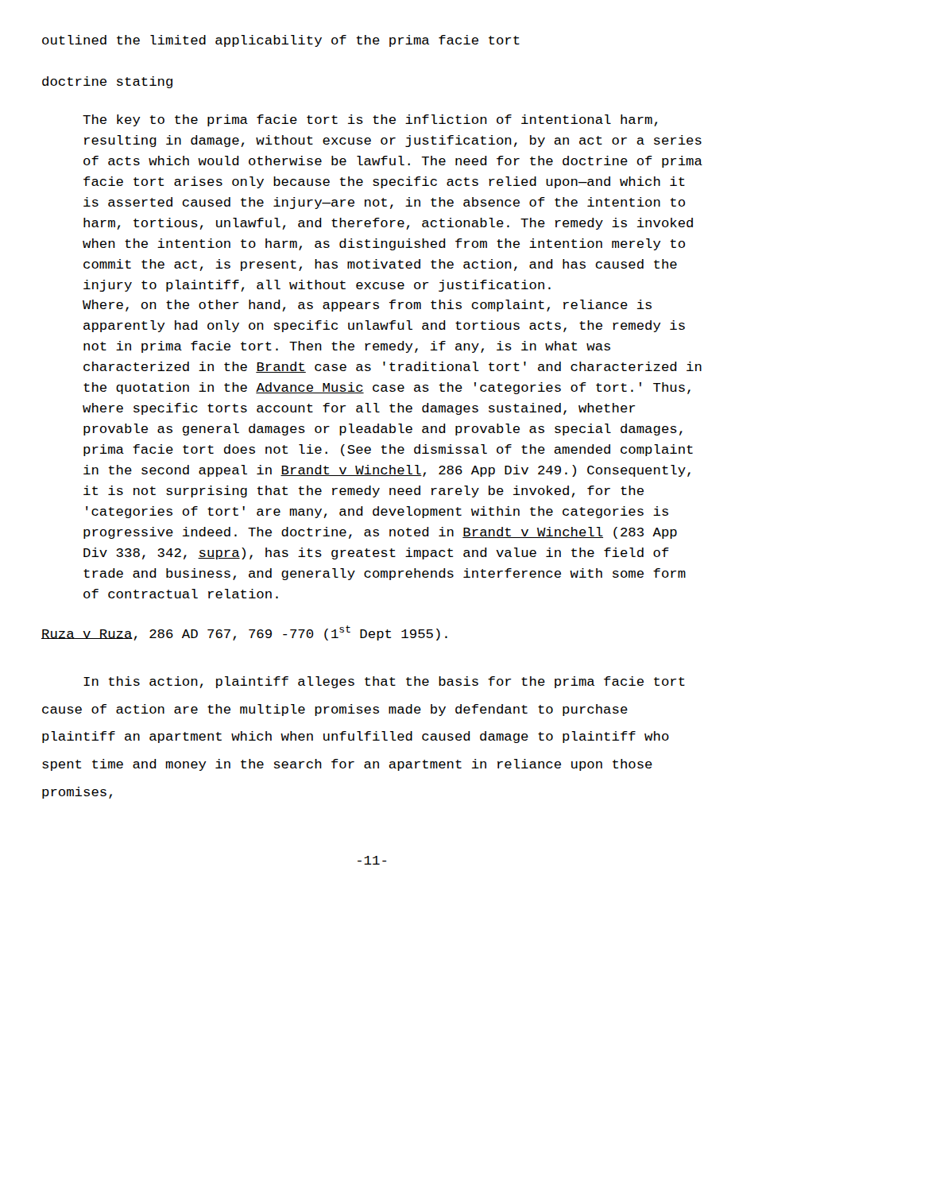outlined the limited applicability of the prima facie tort
doctrine stating
The key to the prima facie tort is the infliction of intentional harm, resulting in damage, without excuse or justification, by an act or a series of acts which would otherwise be lawful. The need for the doctrine of prima facie tort arises only because the specific acts relied upon—and which it is asserted caused the injury—are not, in the absence of the intention to harm, tortious, unlawful, and therefore, actionable. The remedy is invoked when the intention to harm, as distinguished from the intention merely to commit the act, is present, has motivated the action, and has caused the injury to plaintiff, all without excuse or justification.
Where, on the other hand, as appears from this complaint, reliance is apparently had only on specific unlawful and tortious acts, the remedy is not in prima facie tort. Then the remedy, if any, is in what was characterized in the Brandt case as 'traditional tort' and characterized in the quotation in the Advance Music case as the 'categories of tort.' Thus, where specific torts account for all the damages sustained, whether provable as general damages or pleadable and provable as special damages, prima facie tort does not lie. (See the dismissal of the amended complaint in the second appeal in Brandt v Winchell, 286 App Div 249.) Consequently, it is not surprising that the remedy need rarely be invoked, for the 'categories of tort' are many, and development within the categories is progressive indeed. The doctrine, as noted in Brandt v Winchell (283 App Div 338, 342, supra), has its greatest impact and value in the field of trade and business, and generally comprehends interference with some form of contractual relation.
Ruza v Ruza, 286 AD 767, 769 -770 (1st Dept 1955).
In this action, plaintiff alleges that the basis for the prima facie tort cause of action are the multiple promises made by defendant to purchase plaintiff an apartment which when unfulfilled caused damage to plaintiff who spent time and money in the search for an apartment in reliance upon those promises,
-11-